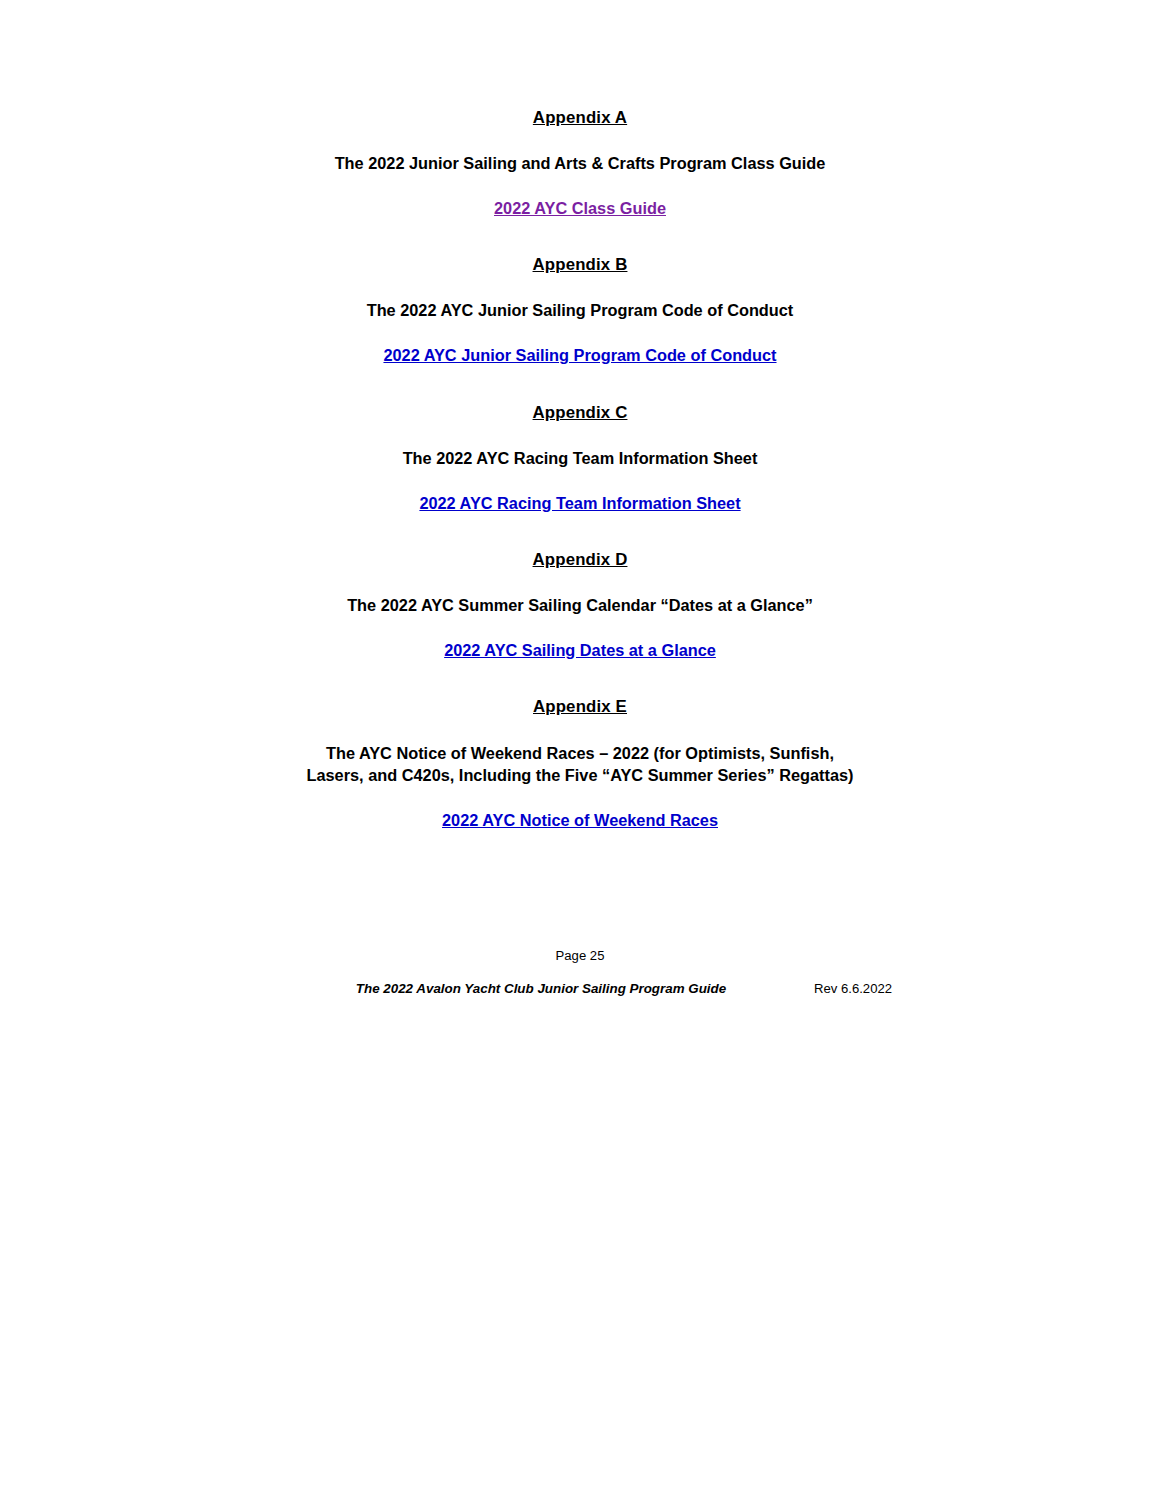Appendix A
The 2022 Junior Sailing and Arts & Crafts Program Class Guide
2022 AYC Class Guide
Appendix B
The 2022 AYC Junior Sailing Program Code of Conduct
2022 AYC Junior Sailing Program Code of Conduct
Appendix C
The 2022 AYC Racing Team Information Sheet
2022 AYC Racing Team Information Sheet
Appendix D
The 2022 AYC Summer Sailing Calendar “Dates at a Glance”
2022 AYC Sailing Dates at a Glance
Appendix E
The AYC Notice of Weekend Races – 2022 (for Optimists, Sunfish,
Lasers, and C420s, Including the Five “AYC Summer Series” Regattas)
2022 AYC Notice of Weekend Races
Page 25
Rev 6.6.2022 The 2022 Avalon Yacht Club Junior Sailing Program Guide